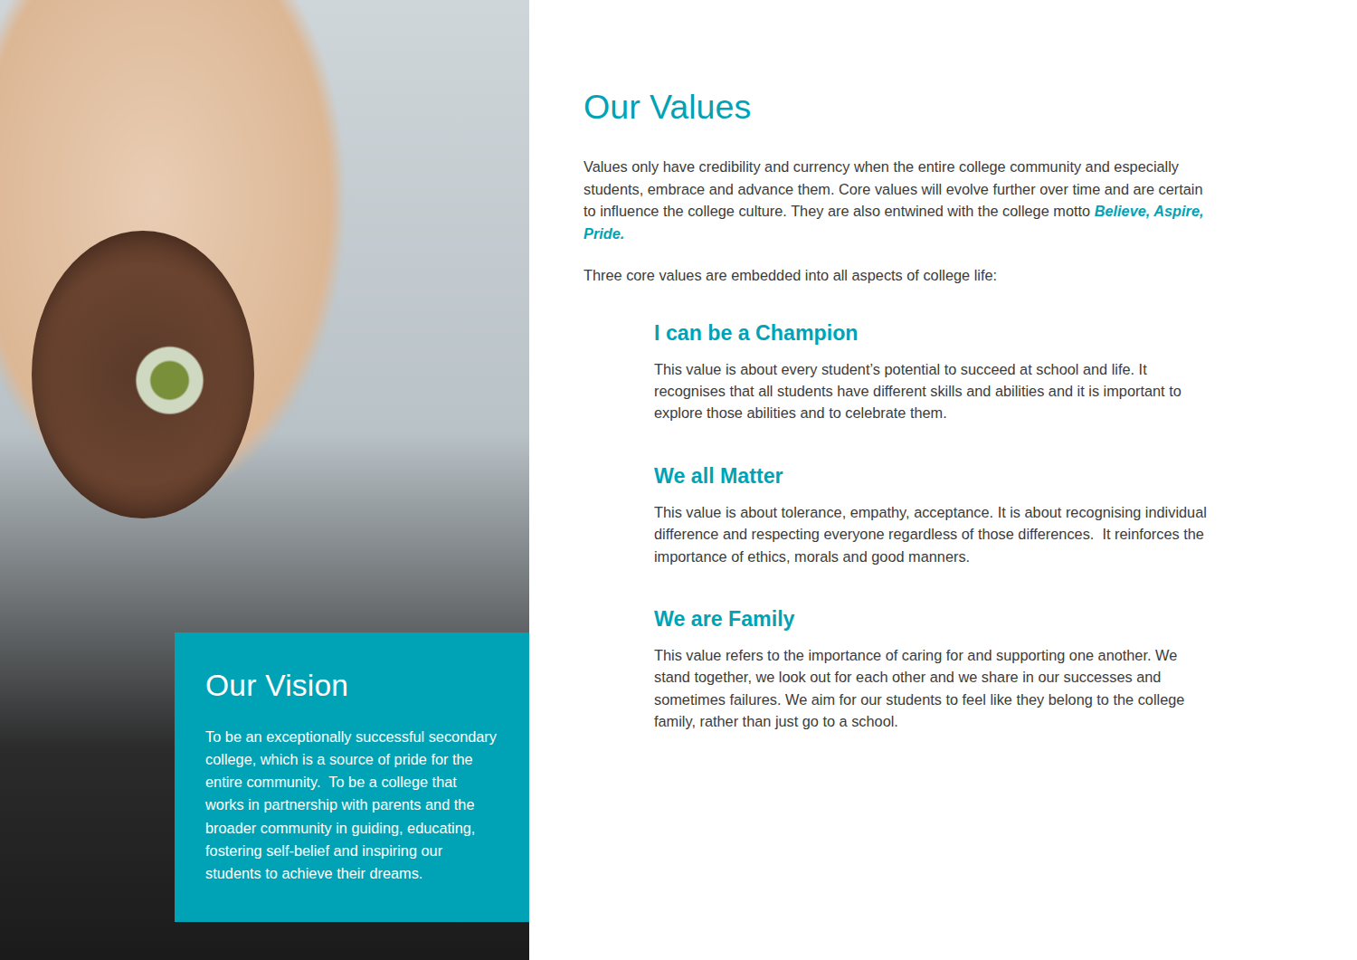Our Vision
To be an exceptionally successful secondary college, which is a source of pride for the entire community. To be a college that works in partnership with parents and the broader community in guiding, educating, fostering self-belief and inspiring our students to achieve their dreams.
Our Values
Values only have credibility and currency when the entire college community and especially students, embrace and advance them. Core values will evolve further over time and are certain to influence the college culture. They are also entwined with the college motto Believe, Aspire, Pride.
Three core values are embedded into all aspects of college life:
I can be a Champion
This value is about every student’s potential to succeed at school and life. It recognises that all students have different skills and abilities and it is important to explore those abilities and to celebrate them.
We all Matter
This value is about tolerance, empathy, acceptance. It is about recognising individual difference and respecting everyone regardless of those differences. It reinforces the importance of ethics, morals and good manners.
We are Family
This value refers to the importance of caring for and supporting one another. We stand together, we look out for each other and we share in our successes and sometimes failures. We aim for our students to feel like they belong to the college family, rather than just go to a school.